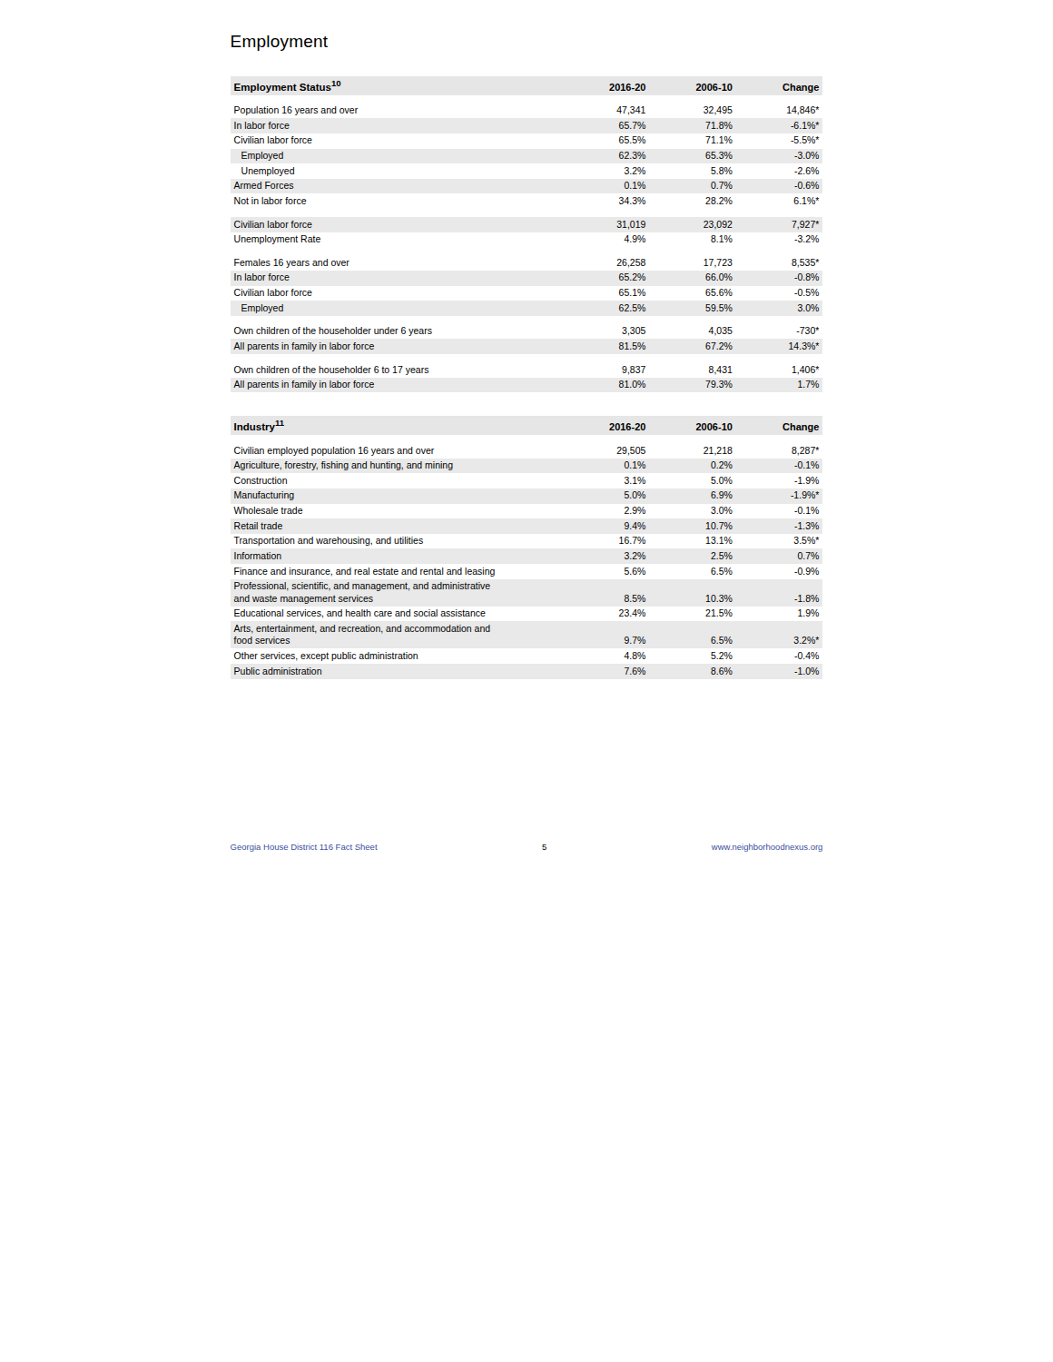Employment
| Employment Status 10 | 2016-20 | 2006-10 | Change |
| --- | --- | --- | --- |
| Population 16 years and over | 47,341 | 32,495 | 14,846* |
| In labor force | 65.7% | 71.8% | -6.1%* |
| Civilian labor force | 65.5% | 71.1% | -5.5%* |
| Employed | 62.3% | 65.3% | -3.0% |
| Unemployed | 3.2% | 5.8% | -2.6% |
| Armed Forces | 0.1% | 0.7% | -0.6% |
| Not in labor force | 34.3% | 28.2% | 6.1%* |
| Civilian labor force | 31,019 | 23,092 | 7,927* |
| Unemployment Rate | 4.9% | 8.1% | -3.2% |
| Females 16 years and over | 26,258 | 17,723 | 8,535* |
| In labor force | 65.2% | 66.0% | -0.8% |
| Civilian labor force | 65.1% | 65.6% | -0.5% |
| Employed | 62.5% | 59.5% | 3.0% |
| Own children of the householder under 6 years | 3,305 | 4,035 | -730* |
| All parents in family in labor force | 81.5% | 67.2% | 14.3%* |
| Own children of the householder 6 to 17 years | 9,837 | 8,431 | 1,406* |
| All parents in family in labor force | 81.0% | 79.3% | 1.7% |
| Industry 11 | 2016-20 | 2006-10 | Change |
| --- | --- | --- | --- |
| Civilian employed population 16 years and over | 29,505 | 21,218 | 8,287* |
| Agriculture, forestry, fishing and hunting, and mining | 0.1% | 0.2% | -0.1% |
| Construction | 3.1% | 5.0% | -1.9% |
| Manufacturing | 5.0% | 6.9% | -1.9%* |
| Wholesale trade | 2.9% | 3.0% | -0.1% |
| Retail trade | 9.4% | 10.7% | -1.3% |
| Transportation and warehousing, and utilities | 16.7% | 13.1% | 3.5%* |
| Information | 3.2% | 2.5% | 0.7% |
| Finance and insurance, and real estate and rental and leasing | 5.6% | 6.5% | -0.9% |
| Professional, scientific, and management, and administrative and waste management services | 8.5% | 10.3% | -1.8% |
| Educational services, and health care and social assistance | 23.4% | 21.5% | 1.9% |
| Arts, entertainment, and recreation, and accommodation and food services | 9.7% | 6.5% | 3.2%* |
| Other services, except public administration | 4.8% | 5.2% | -0.4% |
| Public administration | 7.6% | 8.6% | -1.0% |
Georgia House District 116 Fact Sheet
5
www.neighborhoodnexus.org